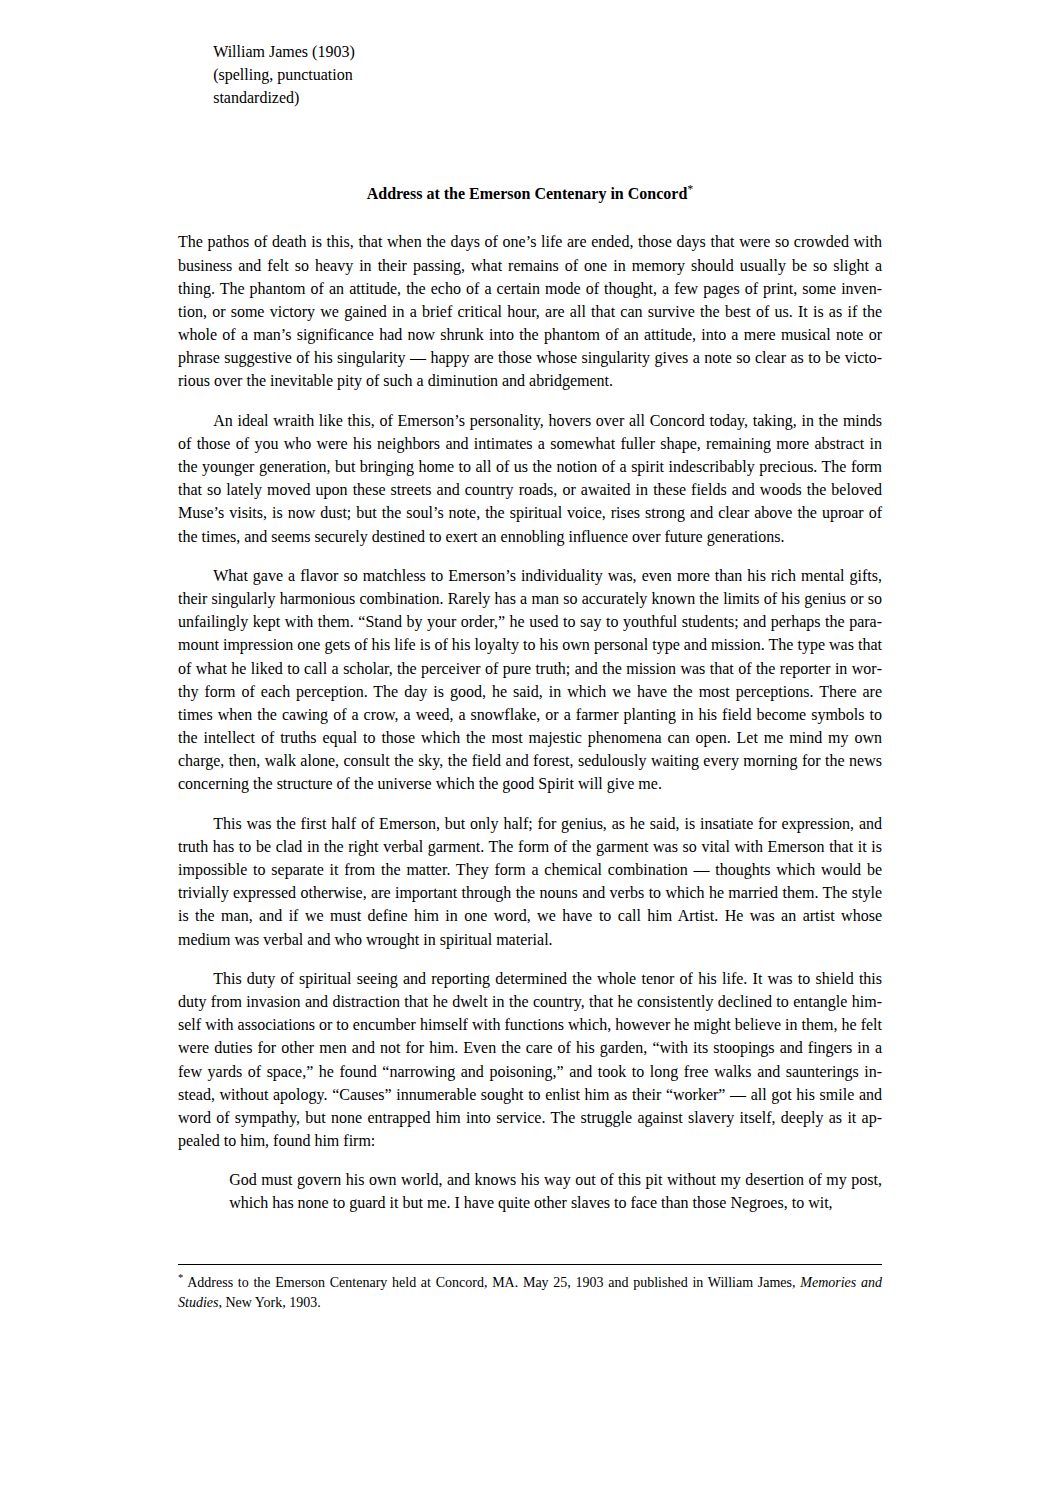William James (1903)
(spelling, punctuation
standardized)
Address at the Emerson Centenary in Concord*
The pathos of death is this, that when the days of one’s life are ended, those days that were so crowded with business and felt so heavy in their passing, what remains of one in memory should usually be so slight a thing. The phantom of an attitude, the echo of a certain mode of thought, a few pages of print, some invention, or some victory we gained in a brief critical hour, are all that can survive the best of us. It is as if the whole of a man’s significance had now shrunk into the phantom of an attitude, into a mere musical note or phrase suggestive of his singularity — happy are those whose singularity gives a note so clear as to be victorious over the inevitable pity of such a diminution and abridgement.
An ideal wraith like this, of Emerson’s personality, hovers over all Concord today, taking, in the minds of those of you who were his neighbors and intimates a somewhat fuller shape, remaining more abstract in the younger generation, but bringing home to all of us the notion of a spirit indescribably precious. The form that so lately moved upon these streets and country roads, or awaited in these fields and woods the beloved Muse’s visits, is now dust; but the soul’s note, the spiritual voice, rises strong and clear above the uproar of the times, and seems securely destined to exert an ennobling influence over future generations.
What gave a flavor so matchless to Emerson’s individuality was, even more than his rich mental gifts, their singularly harmonious combination. Rarely has a man so accurately known the limits of his genius or so unfailingly kept with them. “Stand by your order,” he used to say to youthful students; and perhaps the paramount impression one gets of his life is of his loyalty to his own personal type and mission. The type was that of what he liked to call a scholar, the perceiver of pure truth; and the mission was that of the reporter in worthy form of each perception. The day is good, he said, in which we have the most perceptions. There are times when the cawing of a crow, a weed, a snowflake, or a farmer planting in his field become symbols to the intellect of truths equal to those which the most majestic phenomena can open. Let me mind my own charge, then, walk alone, consult the sky, the field and forest, sedulously waiting every morning for the news concerning the structure of the universe which the good Spirit will give me.
This was the first half of Emerson, but only half; for genius, as he said, is insatiate for expression, and truth has to be clad in the right verbal garment. The form of the garment was so vital with Emerson that it is impossible to separate it from the matter. They form a chemical combination — thoughts which would be trivially expressed otherwise, are important through the nouns and verbs to which he married them. The style is the man, and if we must define him in one word, we have to call him Artist. He was an artist whose medium was verbal and who wrought in spiritual material.
This duty of spiritual seeing and reporting determined the whole tenor of his life. It was to shield this duty from invasion and distraction that he dwelt in the country, that he consistently declined to entangle himself with associations or to encumber himself with functions which, however he might believe in them, he felt were duties for other men and not for him. Even the care of his garden, “with its stoopings and fingers in a few yards of space,” he found “narrowing and poisoning,” and took to long free walks and saunterings instead, without apology. “Causes” innumerable sought to enlist him as their “worker” — all got his smile and word of sympathy, but none entrapped him into service. The struggle against slavery itself, deeply as it appealed to him, found him firm:
God must govern his own world, and knows his way out of this pit without my desertion of my post, which has none to guard it but me. I have quite other slaves to face than those Negroes, to wit,
* Address to the Emerson Centenary held at Concord, MA. May 25, 1903 and published in William James, Memories and Studies, New York, 1903.